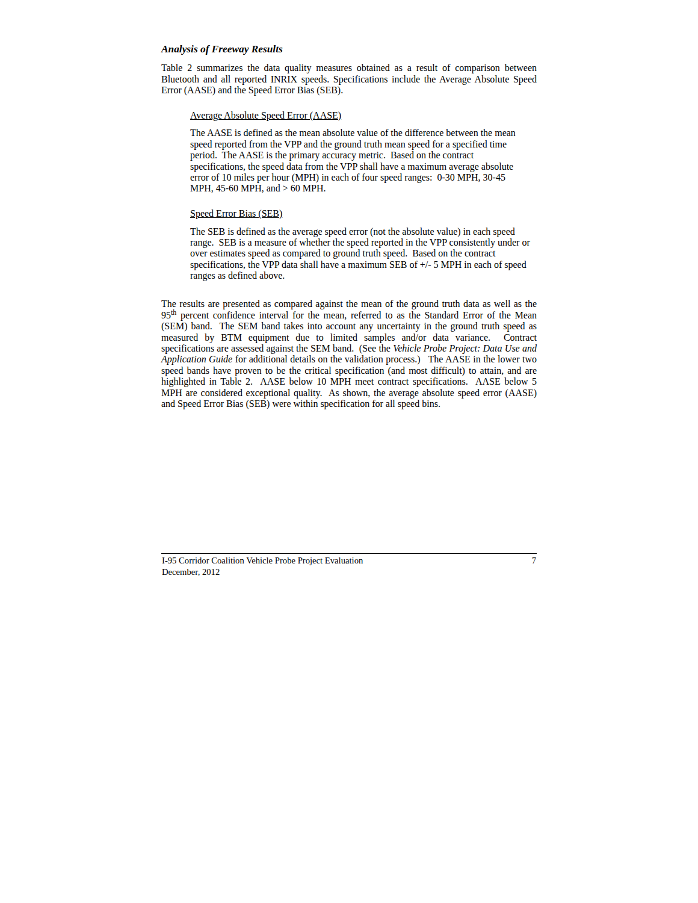Analysis of Freeway Results
Table 2 summarizes the data quality measures obtained as a result of comparison between Bluetooth and all reported INRIX speeds. Specifications include the Average Absolute Speed Error (AASE) and the Speed Error Bias (SEB).
Average Absolute Speed Error (AASE)
The AASE is defined as the mean absolute value of the difference between the mean speed reported from the VPP and the ground truth mean speed for a specified time period. The AASE is the primary accuracy metric. Based on the contract specifications, the speed data from the VPP shall have a maximum average absolute error of 10 miles per hour (MPH) in each of four speed ranges: 0-30 MPH, 30-45 MPH, 45-60 MPH, and > 60 MPH.
Speed Error Bias (SEB)
The SEB is defined as the average speed error (not the absolute value) in each speed range. SEB is a measure of whether the speed reported in the VPP consistently under or over estimates speed as compared to ground truth speed. Based on the contract specifications, the VPP data shall have a maximum SEB of +/- 5 MPH in each of speed ranges as defined above.
The results are presented as compared against the mean of the ground truth data as well as the 95th percent confidence interval for the mean, referred to as the Standard Error of the Mean (SEM) band. The SEM band takes into account any uncertainty in the ground truth speed as measured by BTM equipment due to limited samples and/or data variance. Contract specifications are assessed against the SEM band. (See the Vehicle Probe Project: Data Use and Application Guide for additional details on the validation process.) The AASE in the lower two speed bands have proven to be the critical specification (and most difficult) to attain, and are highlighted in Table 2. AASE below 10 MPH meet contract specifications. AASE below 5 MPH are considered exceptional quality. As shown, the average absolute speed error (AASE) and Speed Error Bias (SEB) were within specification for all speed bins.
| I-95 Corridor Coalition Vehicle Probe Project Evaluation | 7 |
| December, 2012 |